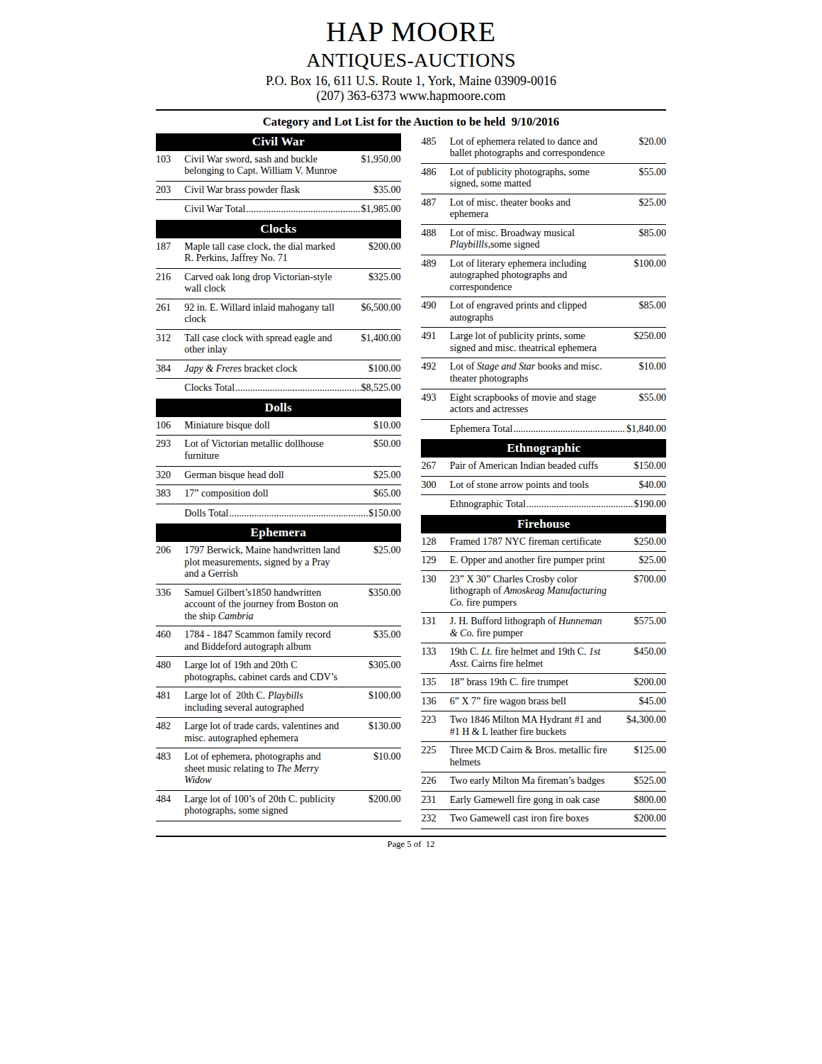HAP MOORE
ANTIQUES-AUCTIONS
P.O. Box 16, 611 U.S. Route 1, York, Maine 03909-0016
(207) 363-6373 www.hapmoore.com
Category and Lot List for the Auction to be held 9/10/2016
Civil War
| 103 | Civil War sword, sash and buckle belonging to Capt. William V. Munroe | $1,950.00 |
| 203 | Civil War brass powder flask | $35.00 |
| | Civil War Total .................................................................. $1,985.00 |
Clocks
| 187 | Maple tall case clock, the dial marked R. Perkins, Jaffrey No. 71 | $200.00 |
| 216 | Carved oak long drop Victorian-style wall clock | $325.00 |
| 261 | 92 in. E. Willard inlaid mahogany tall clock | $6,500.00 |
| 312 | Tall case clock with spread eagle and other inlay | $1,400.00 |
| 384 | Japy & Freres bracket clock | $100.00 |
| | Clocks Total ....................................................................... $8,525.00 |
Dolls
| 106 | Miniature bisque doll | $10.00 |
| 293 | Lot of Victorian metallic dollhouse furniture | $50.00 |
| 320 | German bisque head doll | $25.00 |
| 383 | 17” composition doll | $65.00 |
| | Dolls Total .......................................................................... $150.00 |
Ephemera
| 206 | 1797 Berwick, Maine handwritten land plot measurements, signed by a Pray and a Gerrish | $25.00 |
| 336 | Samuel Gilbert’s1850 handwritten account of the journey from Boston on the ship Cambria | $350.00 |
| 460 | 1784 - 1847 Scammon family record and Biddeford autograph album | $35.00 |
| 480 | Large lot of 19th and 20th C photographs, cabinet cards and CDV’s | $305.00 |
| 481 | Large lot of 20th C. Playbills including several autographed | $100.00 |
| 482 | Large lot of trade cards, valentines and misc. autographed ephemera | $130.00 |
| 483 | Lot of ephemera, photographs and sheet music relating to The Merry Widow | $10.00 |
| 484 | Large lot of 100’s of 20th C. publicity photographs, some signed | $200.00 |
| 485 | Lot of ephemera related to dance and ballet photographs and correspondence | $20.00 |
| 486 | Lot of publicity photographs, some signed, some matted | $55.00 |
| 487 | Lot of misc. theater books and ephemera | $25.00 |
| 488 | Lot of misc. Broadway musical Playbillls, some signed | $85.00 |
| 489 | Lot of literary ephemera including autographed photographs and correspondence | $100.00 |
| 490 | Lot of engraved prints and clipped autographs | $85.00 |
| 491 | Large lot of publicity prints, some signed and misc. theatrical ephemera | $250.00 |
| 492 | Lot of Stage and Star books and misc. theater photographs | $10.00 |
| 493 | Eight scrapbooks of movie and stage actors and actresses | $55.00 |
| | Ephemera Total ............................................................. $1,840.00 |
Ethnographic
| 267 | Pair of American Indian beaded cuffs | $150.00 |
| 300 | Lot of stone arrow points and tools | $40.00 |
| | Ethnographic Total ......................................................... $190.00 |
Firehouse
| 128 | Framed 1787 NYC fireman certificate | $250.00 |
| 129 | E. Opper and another fire pumper print | $25.00 |
| 130 | 23” X 30” Charles Crosby color lithograph of Amoskeag Manufacturing Co. fire pumpers | $700.00 |
| 131 | J. H. Bufford lithograph of Hunneman & Co. fire pumper | $575.00 |
| 133 | 19th C. Lt. fire helmet and 19th C. 1st Asst. Cairns fire helmet | $450.00 |
| 135 | 18” brass 19th C. fire trumpet | $200.00 |
| 136 | 6” X 7” fire wagon brass bell | $45.00 |
| 223 | Two 1846 Milton MA Hydrant #1 and #1 H & L leather fire buckets | $4,300.00 |
| 225 | Three MCD Cairn & Bros. metallic fire helmets | $125.00 |
| 226 | Two early Milton Ma fireman’s badges | $525.00 |
| 231 | Early Gamewell fire gong in oak case | $800.00 |
| 232 | Two Gamewell cast iron fire boxes | $200.00 |
Page 5 of 12